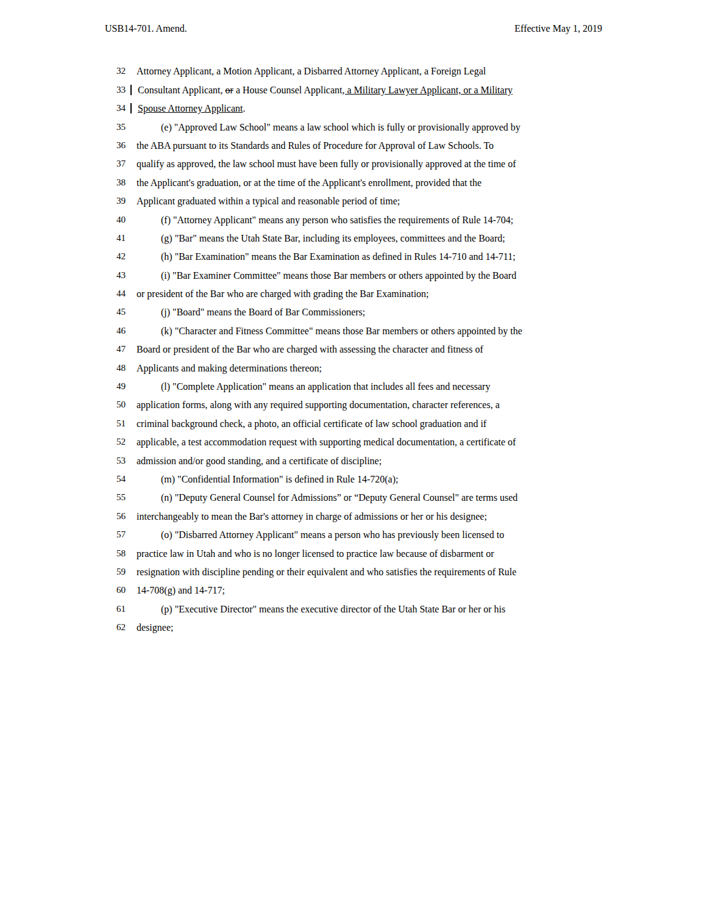USB14-701. Amend.
Effective May 1, 2019
Attorney Applicant, a Motion Applicant, a Disbarred Attorney Applicant, a Foreign Legal
Consultant Applicant, or a House Counsel Applicant, a Military Lawyer Applicant, or a Military
Spouse Attorney Applicant.
(e) "Approved Law School" means a law school which is fully or provisionally approved by
the ABA pursuant to its Standards and Rules of Procedure for Approval of Law Schools. To
qualify as approved, the law school must have been fully or provisionally approved at the time of
the Applicant's graduation, or at the time of the Applicant's enrollment, provided that the
Applicant graduated within a typical and reasonable period of time;
(f) "Attorney Applicant" means any person who satisfies the requirements of Rule 14-704;
(g) "Bar" means the Utah State Bar, including its employees, committees and the Board;
(h) "Bar Examination" means the Bar Examination as defined in Rules 14-710 and 14-711;
(i) "Bar Examiner Committee" means those Bar members or others appointed by the Board
or president of the Bar who are charged with grading the Bar Examination;
(j) "Board" means the Board of Bar Commissioners;
(k) "Character and Fitness Committee" means those Bar members or others appointed by the
Board or president of the Bar who are charged with assessing the character and fitness of
Applicants and making determinations thereon;
(l) "Complete Application" means an application that includes all fees and necessary
application forms, along with any required supporting documentation, character references, a
criminal background check, a photo, an official certificate of law school graduation and if
applicable, a test accommodation request with supporting medical documentation, a certificate of
admission and/or good standing, and a certificate of discipline;
(m) "Confidential Information" is defined in Rule 14-720(a);
(n) "Deputy General Counsel for Admissions” or “Deputy General Counsel" are terms used
interchangeably to mean the Bar's attorney in charge of admissions or her or his designee;
(o) "Disbarred Attorney Applicant" means a person who has previously been licensed to
practice law in Utah and who is no longer licensed to practice law because of disbarment or
resignation with discipline pending or their equivalent and who satisfies the requirements of Rule
14-708(g) and 14-717;
(p) "Executive Director" means the executive director of the Utah State Bar or her or his
designee;